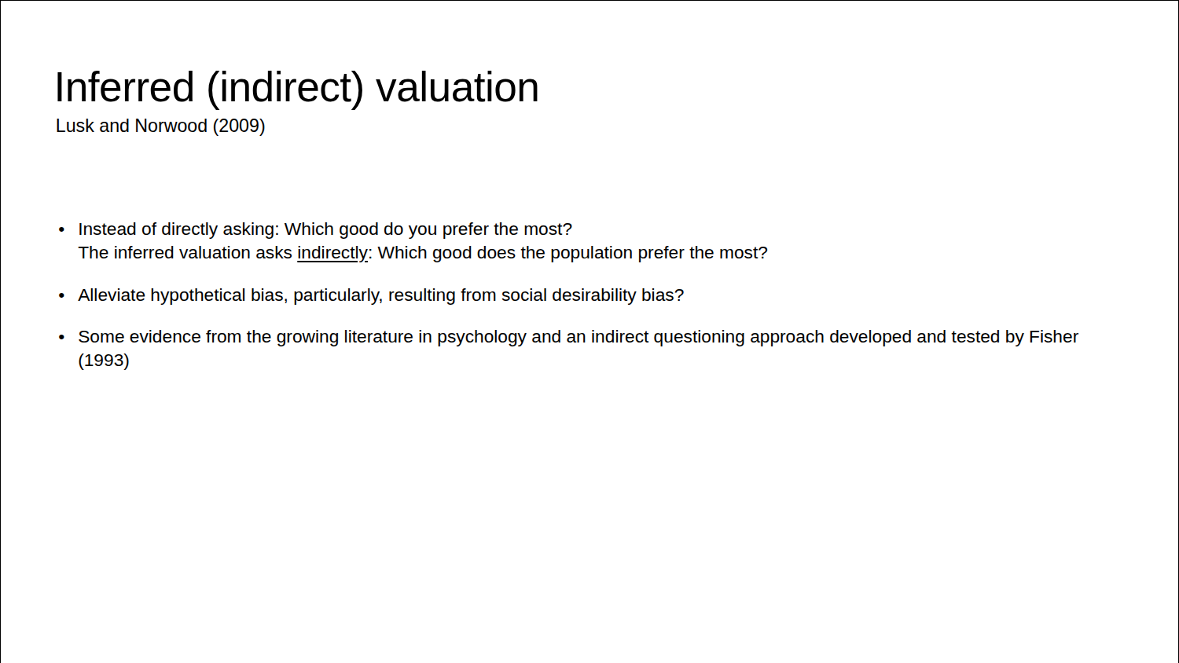Inferred (indirect) valuation
Lusk and Norwood (2009)
Instead of directly asking: Which good do you prefer the most?
The inferred valuation asks indirectly: Which good does the population prefer the most?
Alleviate hypothetical bias, particularly, resulting from social desirability bias?
Some evidence from the growing literature in psychology and an indirect questioning approach developed and tested by Fisher (1993)